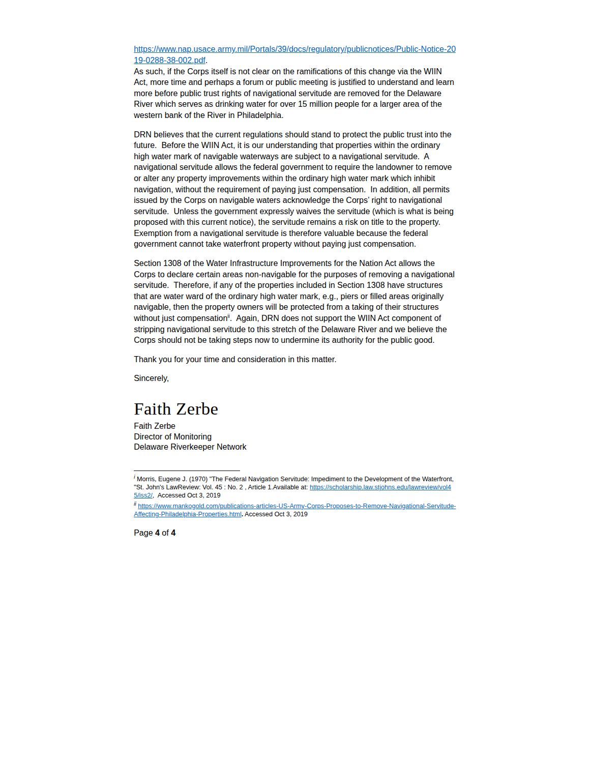https://www.nap.usace.army.mil/Portals/39/docs/regulatory/publicnotices/Public-Notice-2019-0288-38-002.pdf.
As such, if the Corps itself is not clear on the ramifications of this change via the WIIN Act, more time and perhaps a forum or public meeting is justified to understand and learn more before public trust rights of navigational servitude are removed for the Delaware River which serves as drinking water for over 15 million people for a larger area of the western bank of the River in Philadelphia.
DRN believes that the current regulations should stand to protect the public trust into the future. Before the WIIN Act, it is our understanding that properties within the ordinary high water mark of navigable waterways are subject to a navigational servitude. A navigational servitude allows the federal government to require the landowner to remove or alter any property improvements within the ordinary high water mark which inhibit navigation, without the requirement of paying just compensation. In addition, all permits issued by the Corps on navigable waters acknowledge the Corps’ right to navigational servitude. Unless the government expressly waives the servitude (which is what is being proposed with this current notice), the servitude remains a risk on title to the property. Exemption from a navigational servitude is therefore valuable because the federal government cannot take waterfront property without paying just compensation.
Section 1308 of the Water Infrastructure Improvements for the Nation Act allows the Corps to declare certain areas non-navigable for the purposes of removing a navigational servitude. Therefore, if any of the properties included in Section 1308 have structures that are water ward of the ordinary high water mark, e.g., piers or filled areas originally navigable, then the property owners will be protected from a taking of their structures without just compensationii. Again, DRN does not support the WIIN Act component of stripping navigational servitude to this stretch of the Delaware River and we believe the Corps should not be taking steps now to undermine its authority for the public good.
Thank you for your time and consideration in this matter.
Sincerely,
Faith Zerbe
Faith Zerbe
Director of Monitoring
Delaware Riverkeeper Network
i Morris, Eugene J. (1970) "The Federal Navigation Servitude: Impediment to the Development of the Waterfront, "St. John's LawReview: Vol. 45 : No. 2 , Article 1.Available at: https://scholarship.law.stjohns.edu/lawreview/vol45/iss2/, Accessed Oct 3, 2019
ii https://www.mankogold.com/publications-articles-US-Army-Corps-Proposes-to-Remove-Navigational-Servitude-Affecting-Philadelphia-Properties.html. Accessed Oct 3, 2019
Page 4 of 4